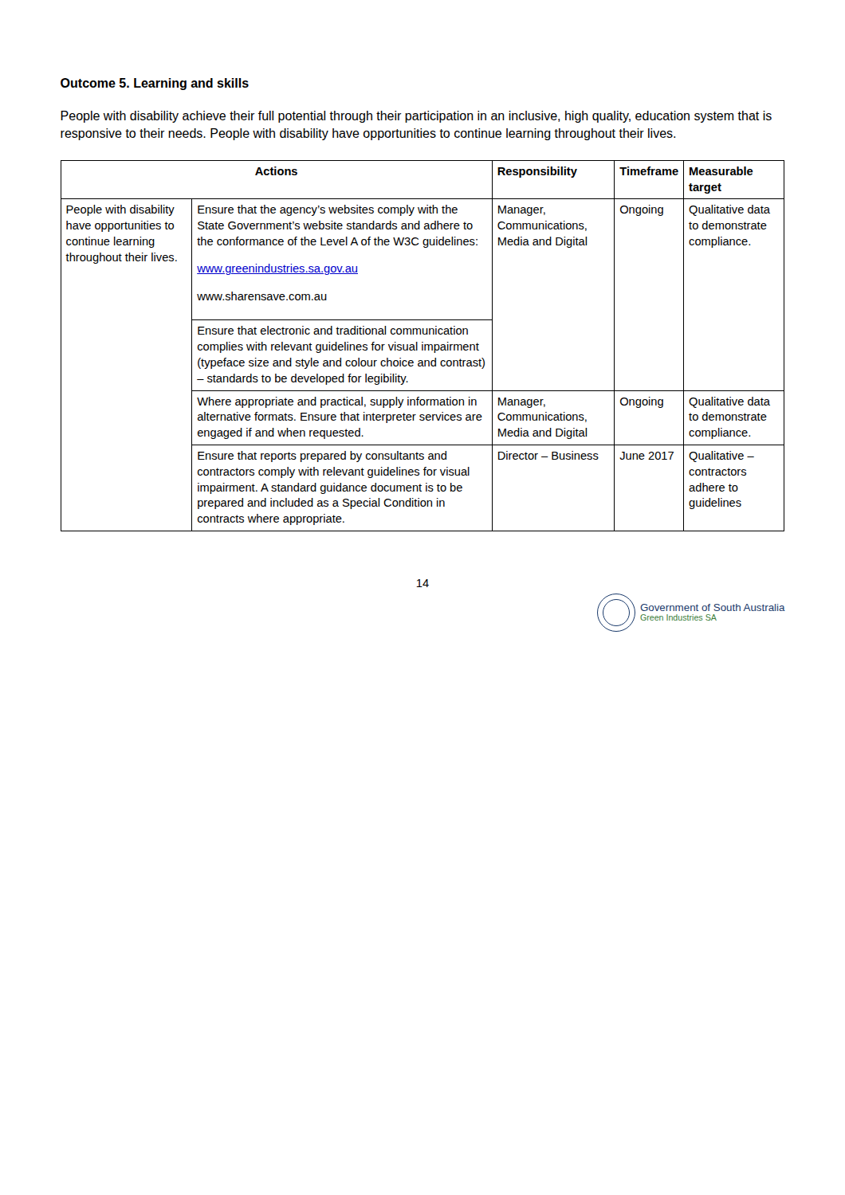Outcome 5. Learning and skills
People with disability achieve their full potential through their participation in an inclusive, high quality, education system that is responsive to their needs. People with disability have opportunities to continue learning throughout their lives.
| Actions | Responsibility | Timeframe | Measurable target |
| --- | --- | --- | --- |
| People with disability have opportunities to continue learning throughout their lives. | Ensure that the agency’s websites comply with the State Government’s website standards and adhere to the conformance of the Level A of the W3C guidelines: www.greenindustries.sa.gov.au www.sharensave.com.au | Manager, Communications, Media and Digital | Ongoing | Qualitative data to demonstrate compliance. |
| Ensure that electronic and traditional communication complies with relevant guidelines for visual impairment (typeface size and style and colour choice and contrast) – standards to be developed for legibility. |
| Where appropriate and practical, supply information in alternative formats. Ensure that interpreter services are engaged if and when requested. | Manager, Communications, Media and Digital | Ongoing | Qualitative data to demonstrate compliance. |
| Ensure that reports prepared by consultants and contractors comply with relevant guidelines for visual impairment. A standard guidance document is to be prepared and included as a Special Condition in contracts where appropriate. | Director – Business | June 2017 | Qualitative – contractors adhere to guidelines |
14
Government of South Australia
Green Industries SA